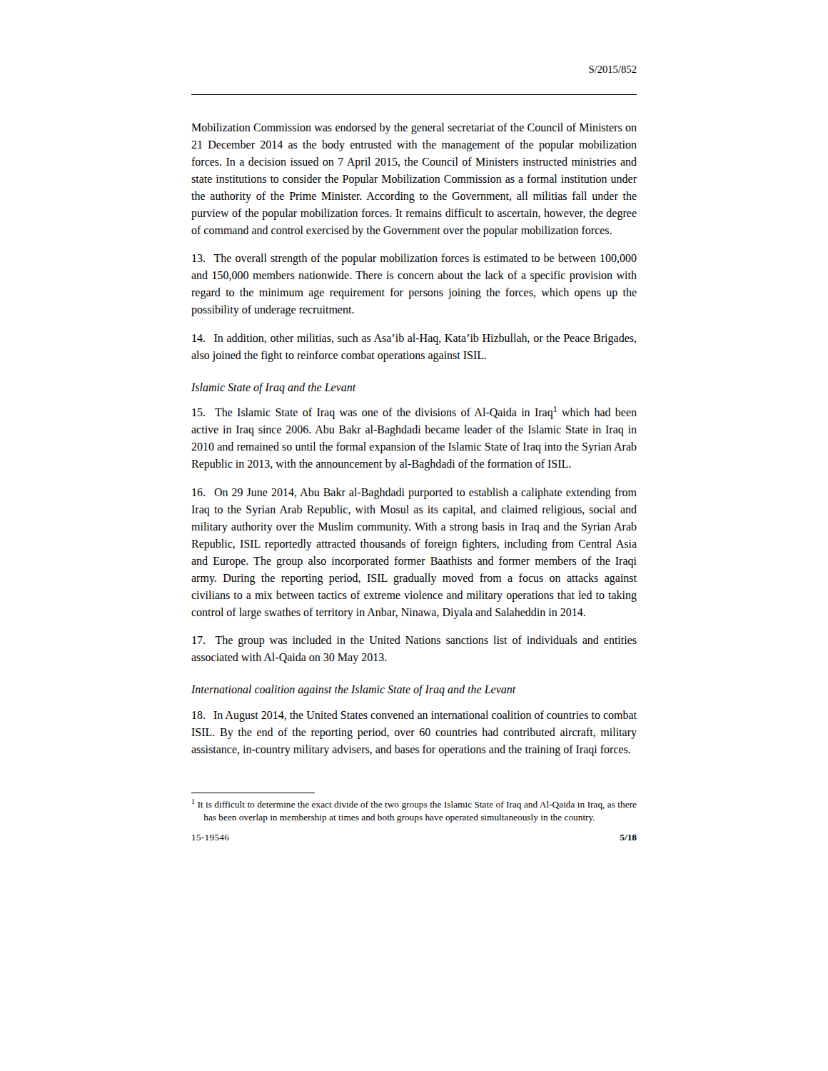S/2015/852
Mobilization Commission was endorsed by the general secretariat of the Council of Ministers on 21 December 2014 as the body entrusted with the management of the popular mobilization forces. In a decision issued on 7 April 2015, the Council of Ministers instructed ministries and state institutions to consider the Popular Mobilization Commission as a formal institution under the authority of the Prime Minister. According to the Government, all militias fall under the purview of the popular mobilization forces. It remains difficult to ascertain, however, the degree of command and control exercised by the Government over the popular mobilization forces.
13. The overall strength of the popular mobilization forces is estimated to be between 100,000 and 150,000 members nationwide. There is concern about the lack of a specific provision with regard to the minimum age requirement for persons joining the forces, which opens up the possibility of underage recruitment.
14. In addition, other militias, such as Asa’ib al-Haq, Kata’ib Hizbullah, or the Peace Brigades, also joined the fight to reinforce combat operations against ISIL.
Islamic State of Iraq and the Levant
15. The Islamic State of Iraq was one of the divisions of Al-Qaida in Iraq1 which had been active in Iraq since 2006. Abu Bakr al-Baghdadi became leader of the Islamic State in Iraq in 2010 and remained so until the formal expansion of the Islamic State of Iraq into the Syrian Arab Republic in 2013, with the announcement by al-Baghdadi of the formation of ISIL.
16. On 29 June 2014, Abu Bakr al-Baghdadi purported to establish a caliphate extending from Iraq to the Syrian Arab Republic, with Mosul as its capital, and claimed religious, social and military authority over the Muslim community. With a strong basis in Iraq and the Syrian Arab Republic, ISIL reportedly attracted thousands of foreign fighters, including from Central Asia and Europe. The group also incorporated former Baathists and former members of the Iraqi army. During the reporting period, ISIL gradually moved from a focus on attacks against civilians to a mix between tactics of extreme violence and military operations that led to taking control of large swathes of territory in Anbar, Ninawa, Diyala and Salaheddin in 2014.
17. The group was included in the United Nations sanctions list of individuals and entities associated with Al-Qaida on 30 May 2013.
International coalition against the Islamic State of Iraq and the Levant
18. In August 2014, the United States convened an international coalition of countries to combat ISIL. By the end of the reporting period, over 60 countries had contributed aircraft, military assistance, in-country military advisers, and bases for operations and the training of Iraqi forces.
1 It is difficult to determine the exact divide of the two groups the Islamic State of Iraq and Al-Qaida in Iraq, as there has been overlap in membership at times and both groups have operated simultaneously in the country.
15-19546 5/18